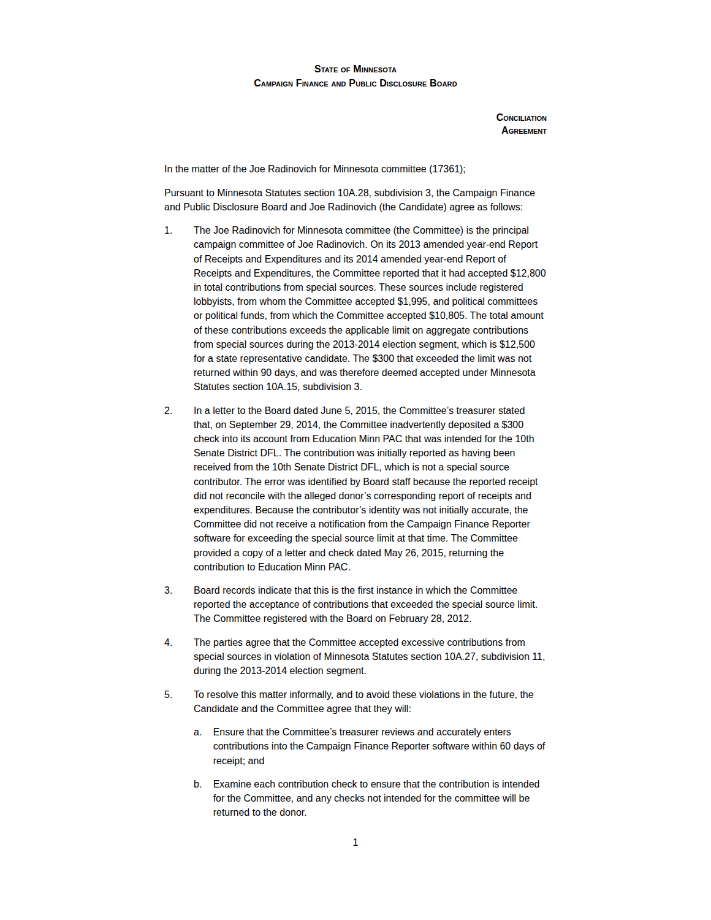State of Minnesota
Campaign Finance and Public Disclosure Board
Conciliation
Agreement
In the matter of the Joe Radinovich for Minnesota committee (17361);
Pursuant to Minnesota Statutes section 10A.28, subdivision 3, the Campaign Finance and Public Disclosure Board and Joe Radinovich (the Candidate) agree as follows:
1.
The Joe Radinovich for Minnesota committee (the Committee) is the principal campaign committee of Joe Radinovich. On its 2013 amended year-end Report of Receipts and Expenditures and its 2014 amended year-end Report of Receipts and Expenditures, the Committee reported that it had accepted $12,800 in total contributions from special sources. These sources include registered lobbyists, from whom the Committee accepted $1,995, and political committees or political funds, from which the Committee accepted $10,805. The total amount of these contributions exceeds the applicable limit on aggregate contributions from special sources during the 2013-2014 election segment, which is $12,500 for a state representative candidate. The $300 that exceeded the limit was not returned within 90 days, and was therefore deemed accepted under Minnesota Statutes section 10A.15, subdivision 3.
2.
In a letter to the Board dated June 5, 2015, the Committee’s treasurer stated that, on September 29, 2014, the Committee inadvertently deposited a $300 check into its account from Education Minn PAC that was intended for the 10th Senate District DFL. The contribution was initially reported as having been received from the 10th Senate District DFL, which is not a special source contributor. The error was identified by Board staff because the reported receipt did not reconcile with the alleged donor’s corresponding report of receipts and expenditures. Because the contributor’s identity was not initially accurate, the Committee did not receive a notification from the Campaign Finance Reporter software for exceeding the special source limit at that time. The Committee provided a copy of a letter and check dated May 26, 2015, returning the contribution to Education Minn PAC.
3.
Board records indicate that this is the first instance in which the Committee reported the acceptance of contributions that exceeded the special source limit. The Committee registered with the Board on February 28, 2012.
4.
The parties agree that the Committee accepted excessive contributions from special sources in violation of Minnesota Statutes section 10A.27, subdivision 11, during the 2013-2014 election segment.
5.
To resolve this matter informally, and to avoid these violations in the future, the Candidate and the Committee agree that they will:
a. Ensure that the Committee’s treasurer reviews and accurately enters contributions into the Campaign Finance Reporter software within 60 days of receipt; and
b. Examine each contribution check to ensure that the contribution is intended for the Committee, and any checks not intended for the committee will be returned to the donor.
1